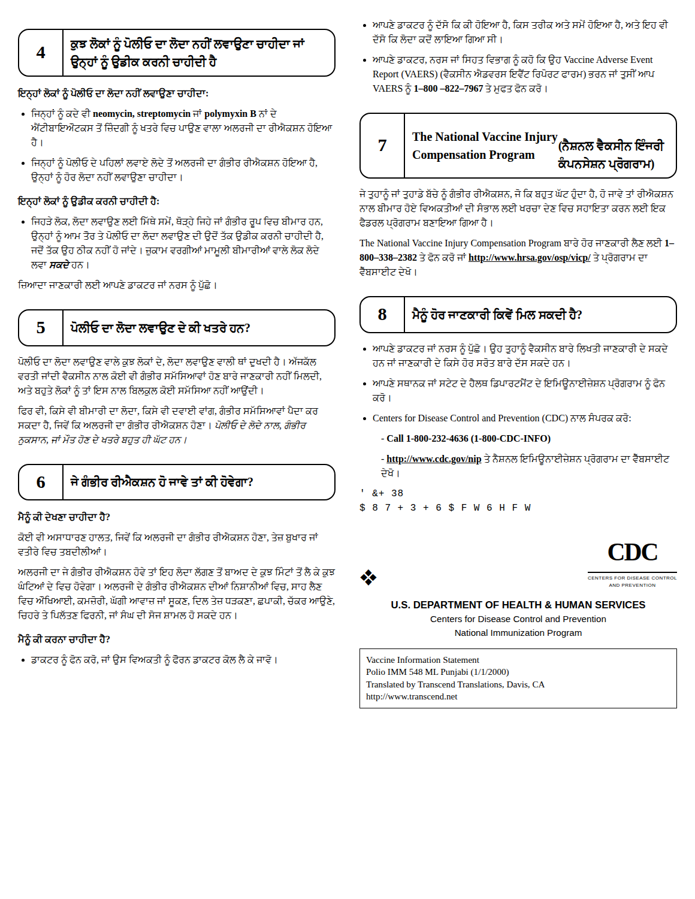4
ਕੁਝ ਲੋਕਾਂ ਨੂੰ ਪੋਲੀਓ ਦਾ ਲੋਦਾ ਨਹੀਂ ਲਵਾਉਣਾ ਚਾਹੀਦਾ ਜਾਂ ਉਨ੍ਹਾਂ ਨੂੰ ਉਡੀਕ ਕਰਨੀ ਚਾਹੀਦੀ ਹੈ
ਇਨ੍ਹਾਂ ਲੋਕਾਂ ਨੂੰ ਪੋਲੀਓ ਦਾ ਲੋਦਾ ਨਹੀਂ ਲਵਾਉਣਾ ਚਾਹੀਦਾ:
ਜਿਨ੍ਹਾਂ ਨੂੰ ਕਦੇ ਵੀ neomycin, streptomycin ਜਾਂ polymyxin B ਨਾਂ ਦੇ ਐਂਟੀਬਾਇਔਟਕਸ ਤੋਂ ਜ਼ਿੰਦਗੀ ਨੂੰ ਖਤਰੇ ਵਿਚ ਪਾਉਣ ਵਾਲਾ ਅਲਰਜੀ ਦਾ ਰੀਐਕਸ਼ਨ ਹੋਇਆ ਹੈ।
ਜਿਨ੍ਹਾਂ ਨੂੰ ਪੋਲੀਓ ਦੇ ਪਹਿਲਾਂ ਲਵਾਏ ਲੋਦੇ ਤੋਂ ਅਲਰਜੀ ਦਾ ਗੰਭੀਰ ਰੀਐਕਸ਼ਨ ਹੋਇਆ ਹੈ, ਉਨ੍ਹਾਂ ਨੂੰ ਹੋਰ ਲੋਦਾ ਨਹੀਂ ਲਵਾਉਣਾ ਚਾਹੀਦਾ।
ਇਨ੍ਹਾਂ ਲੋਕਾਂ ਨੂੰ ਉਡੀਕ ਕਰਨੀ ਚਾਹੀਦੀ ਹੈ:
ਜਿਹੜੇ ਲੋਕ, ਲੋਦਾ ਲਵਾਉਣ ਲਈ ਮਿੱਥੇ ਸਮੇਂ, ਥੋੜ੍ਹੇ ਜਿਹੇ ਜਾਂ ਗੰਭੀਰ ਰੂਪ ਵਿਚ ਬੀਮਾਰ ਹਨ, ਉਨ੍ਹਾਂ ਨੂੰ ਆਮ ਤੌਰ ਤੇ ਪੋਲੀਓ ਦਾ ਲੋਦਾ ਲਵਾਉਣ ਦੀ ਉਦੋਂ ਤੱਕ ਉਡੀਕ ਕਰਨੀ ਚਾਹੀਦੀ ਹੈ, ਜਦੋਂ ਤੱਕ ਉਹ ਠੀਕ ਨਹੀਂ ਹੋ ਜਾਂਦੇ। ਜ਼ੁਕਾਮ ਵਰਗੀਆਂ ਮਾਮੂਲੀ ਬੀਮਾਰੀਆਂ ਵਾਲੇ ਲੋਕ ਲੋਦੇ ਲਵਾ ਸਕਦੇ ਹਨ।
ਜ਼ਿਆਦਾ ਜਾਣਕਾਰੀ ਲਈ ਆਪਣੇ ਡਾਕਟਰ ਜਾਂ ਨਰਸ ਨੂੰ ਪੁੱਛੋ।
5
ਪੋਲੀਓ ਦਾ ਲੋਦਾ ਲਵਾਉਣ ਦੇ ਕੀ ਖਤਰੇ ਹਨ?
ਪੋਲੀਓ ਦਾ ਲੋਦਾ ਲਵਾਉਣ ਵਾਲੇ ਕੁਝ ਲੋਕਾਂ ਦੇ, ਲੋਦਾ ਲਵਾਉਣ ਵਾਲੀ ਥਾਂ ਦੁਖਦੀ ਹੈ। ਅੱਜਕੱਲ ਵਰਤੀ ਜਾਂਦੀ ਵੈਕਸੀਨ ਨਾਲ ਕੋਈ ਵੀ ਗੰਭੀਰ ਸਮੱਸਿਆਵਾਂ ਹੋਣ ਬਾਰੇ ਜਾਣਕਾਰੀ ਨਹੀਂ ਮਿਲਦੀ, ਅਤੇ ਬਹੁਤੇ ਲੋਕਾਂ ਨੂੰ ਤਾਂ ਇਸ ਨਾਲ ਬਿਲਕੁਲ ਕੋਈ ਸਮੱਸਿਆ ਨਹੀਂ ਆਉਂਦੀ।
ਫਿਰ ਵੀ, ਕਿਸੇ ਵੀ ਬੀਮਾਰੀ ਦਾ ਲੋਦਾ, ਕਿਸੇ ਵੀ ਦਵਾਈ ਵਾਂਗ, ਗੰਭੀਰ ਸਮੱਸਿਆਵਾਂ ਪੈਦਾ ਕਰ ਸਕਦਾ ਹੈ, ਜਿਵੇਂ ਕਿ ਅਲਰਜੀ ਦਾ ਗੰਭੀਰ ਰੀਐਕਸ਼ਨ ਹੋਣਾ। ਪੋਲੀਓ ਦੇ ਲੋਦੇ ਨਾਲ, ਗੰਭੀਰ ਨੁਕਸਾਨ, ਜਾਂ ਮੌਤ ਹੋਣ ਦੇ ਖਤਰੇ ਬਹੁਤ ਹੀ ਘੱਟ ਹਨ।
6
ਜੇ ਗੰਭੀਰ ਰੀਐਕਸ਼ਨ ਹੋ ਜਾਵੇ ਤਾਂ ਕੀ ਹੋਵੇਗਾ?
ਮੈਨੂੰ ਕੀ ਦੇਖਣਾ ਚਾਹੀਦਾ ਹੈ?
ਕੋਈ ਵੀ ਅਸਾਧਾਰਣ ਹਾਲਤ, ਜਿਵੇਂ ਕਿ ਅਲਰਜੀ ਦਾ ਗੰਭੀਰ ਰੀਐਕਸ਼ਨ ਹੋਣਾ, ਤੇਜ਼ ਬੁਖਾਰ ਜਾਂ ਵਤੀਰੇ ਵਿਚ ਤਬਦੀਲੀਆਂ।
ਅਲਰਜੀ ਦਾ ਜੇ ਗੰਭੀਰ ਰੀਐਕਸ਼ਨ ਹੋਵੇ ਤਾਂ ਇਹ ਲੋਦਾ ਲੱਗਣ ਤੋਂ ਬਾਅਦ ਦੇ ਕੁਝ ਮਿੰਟਾਂ ਤੋਂ ਲੈ ਕੇ ਕੁਝ ਘੰਟਿਆਂ ਦੇ ਵਿਚ ਹੋਵੇਗਾ। ਅਲਰਜੀ ਦੇ ਗੰਭੀਰ ਰੀਐਕਸ਼ਨ ਦੀਆਂ ਨਿਸ਼ਾਨੀਆਂ ਵਿਚ, ਸਾਹ ਲੈਣ ਵਿਚ ਔਖਿਆਈ, ਕਮਜ਼ੋਰੀ, ਘੱਗੀ ਆਵਾਜ਼ ਜਾਂ ਸੂਕਣ, ਦਿਲ ਤੇਜ਼ ਧੜਕਣਾ, ਛਪਾਕੀ, ਚੱਕਰ ਆਉਣੇ, ਚਿਹਰੇ ਤੇ ਪਿਲੱਤਣ ਫਿਰਨੀ, ਜਾਂ ਸੰਘ ਦੀ ਸੋਜ ਸ਼ਾਮਲ ਹੋ ਸਕਦੇ ਹਨ।
ਮੈਨੂੰ ਕੀ ਕਰਨਾ ਚਾਹੀਦਾ ਹੈ?
ਡਾਕਟਰ ਨੂੰ ਫੋਨ ਕਰੋ, ਜਾਂ ਉਸ ਵਿਅਕਤੀ ਨੂੰ ਫੌਰਨ ਡਾਕਟਰ ਕੋਲ ਲੈ ਕੇ ਜਾਵੋ।
ਆਪਣੇ ਡਾਕਟਰ ਨੂੰ ਦੱਸੋ ਕਿ ਕੀ ਹੋਇਆ ਹੈ, ਕਿਸ ਤਰੀਕ ਅਤੇ ਸਮੇਂ ਹੋਇਆ ਹੈ, ਅਤੇ ਇਹ ਵੀ ਦੱਸੋ ਕਿ ਲੋਦਾ ਕਦੋਂ ਲਾਇਆ ਗਿਆ ਸੀ।
ਆਪਣੇ ਡਾਕਟਰ, ਨਰਸ ਜਾਂ ਸਿਹਤ ਵਿਭਾਗ ਨੂੰ ਕਹੋ ਕਿ ਉਹ Vaccine Adverse Event Report (VAERS) (ਵੈਕਸੀਨ ਐਡਵਰਸ ਇਵੈਂਟ ਰਿਪੋਰਟ ਫਾਰਮ) ਭਰਨ ਜਾਂ ਤੁਸੀਂ ਆਪ VAERS ਨੂੰ 1–800 –822–7967 ਤੇ ਮੁਫਤ ਫੋਨ ਕਰੋ।
7
The National Vaccine Injury Compensation Program
(ਨੈਸ਼ਨਲ ਵੈਕਸੀਨ ਇੰਜਰੀ ਕੰਪਨਸੇਸ਼ਨ ਪ੍ਰੋਗਰਾਮ)
ਜੇ ਤੁਹਾਨੂੰ ਜਾਂ ਤੁਹਾਡੇ ਬੱਚੇ ਨੂੰ ਗੰਭੀਰ ਰੀਐਕਸ਼ਨ, ਜੋ ਕਿ ਬਹੁਤ ਘੱਟ ਹੁੰਦਾ ਹੈ, ਹੋ ਜਾਵੇ ਤਾਂ ਰੀਐਕਸ਼ਨ ਨਾਲ ਬੀਮਾਰ ਹੋਏ ਵਿਅਕਤੀਆਂ ਦੀ ਸੰਭਾਲ ਲਈ ਖਰਚਾ ਦੇਣ ਵਿਚ ਸਹਾਇਤਾ ਕਰਨ ਲਈ ਇਕ ਫੈਡਰਲ ਪ੍ਰੋਗਰਾਮ ਬਣਾਇਆ ਗਿਆ ਹੈ।
The National Vaccine Injury Compensation Program ਬਾਰੇ ਹੋਰ ਜਾਣਕਾਰੀ ਲੈਣ ਲਈ 1–800–338–2382 ਤੇ ਫੋਨ ਕਰੋ ਜਾਂ http://www.hrsa.gov/osp/vicp/ ਤੇ ਪ੍ਰੋਗਰਾਮ ਦਾ ਵੈੱਬਸਾਈਟ ਦੇਖੋ।
8
ਮੈਨੂੰ ਹੋਰ ਜਾਣਕਾਰੀ ਕਿਵੇਂ ਮਿਲ ਸਕਦੀ ਹੈ?
ਆਪਣੇ ਡਾਕਟਰ ਜਾਂ ਨਰਸ ਨੂੰ ਪੁੱਛੋ। ਉਹ ਤੁਹਾਨੂੰ ਵੈਕਸੀਨ ਬਾਰੇ ਲਿਖਤੀ ਜਾਣਕਾਰੀ ਦੇ ਸਕਦੇ ਹਨ ਜਾਂ ਜਾਣਕਾਰੀ ਦੇ ਕਿਸੇ ਹੋਰ ਸਰੋਤ ਬਾਰੇ ਦੱਸ ਸਕਦੇ ਹਨ।
ਆਪਣੇ ਸਥਾਨਕ ਜਾਂ ਸਟੇਟ ਦੇ ਹੈਲਥ ਡਿਪਾਰਟਮੈਂਟ ਦੇ ਇਮਿਊਨਾਈਜ਼ੇਸ਼ਨ ਪ੍ਰੋਗਰਾਮ ਨੂੰ ਫੋਨ ਕਰੋ।
Centers for Disease Control and Prevention (CDC) ਨਾਲ ਸੰਪਰਕ ਕਰੋ:
- Call 1-800-232-4636 (1-800-CDC-INFO)
- http://www.cdc.gov/nip ਤੇ ਨੈਸ਼ਨਲ ਇਮਿਊਨਾਈਜ਼ੇਸ਼ਨ ਪ੍ਰੋਗਰਾਮ ਦਾ ਵੈੱਬਸਾਈਟ ਦੇਖੋ।
' &+ 38
$ 8 7 + 3 + 6 $ F W 6 H F W
❖
CDC
CENTERS FOR DISEASE CONTROL
AND PREVENTION
U.S. DEPARTMENT OF HEALTH & HUMAN SERVICES
Centers for Disease Control and Prevention
National Immunization Program
Vaccine Information Statement
Polio IMM 548 ML Punjabi (1/1/2000)
Translated by Transcend Translations, Davis, CA
http://www.transcend.net